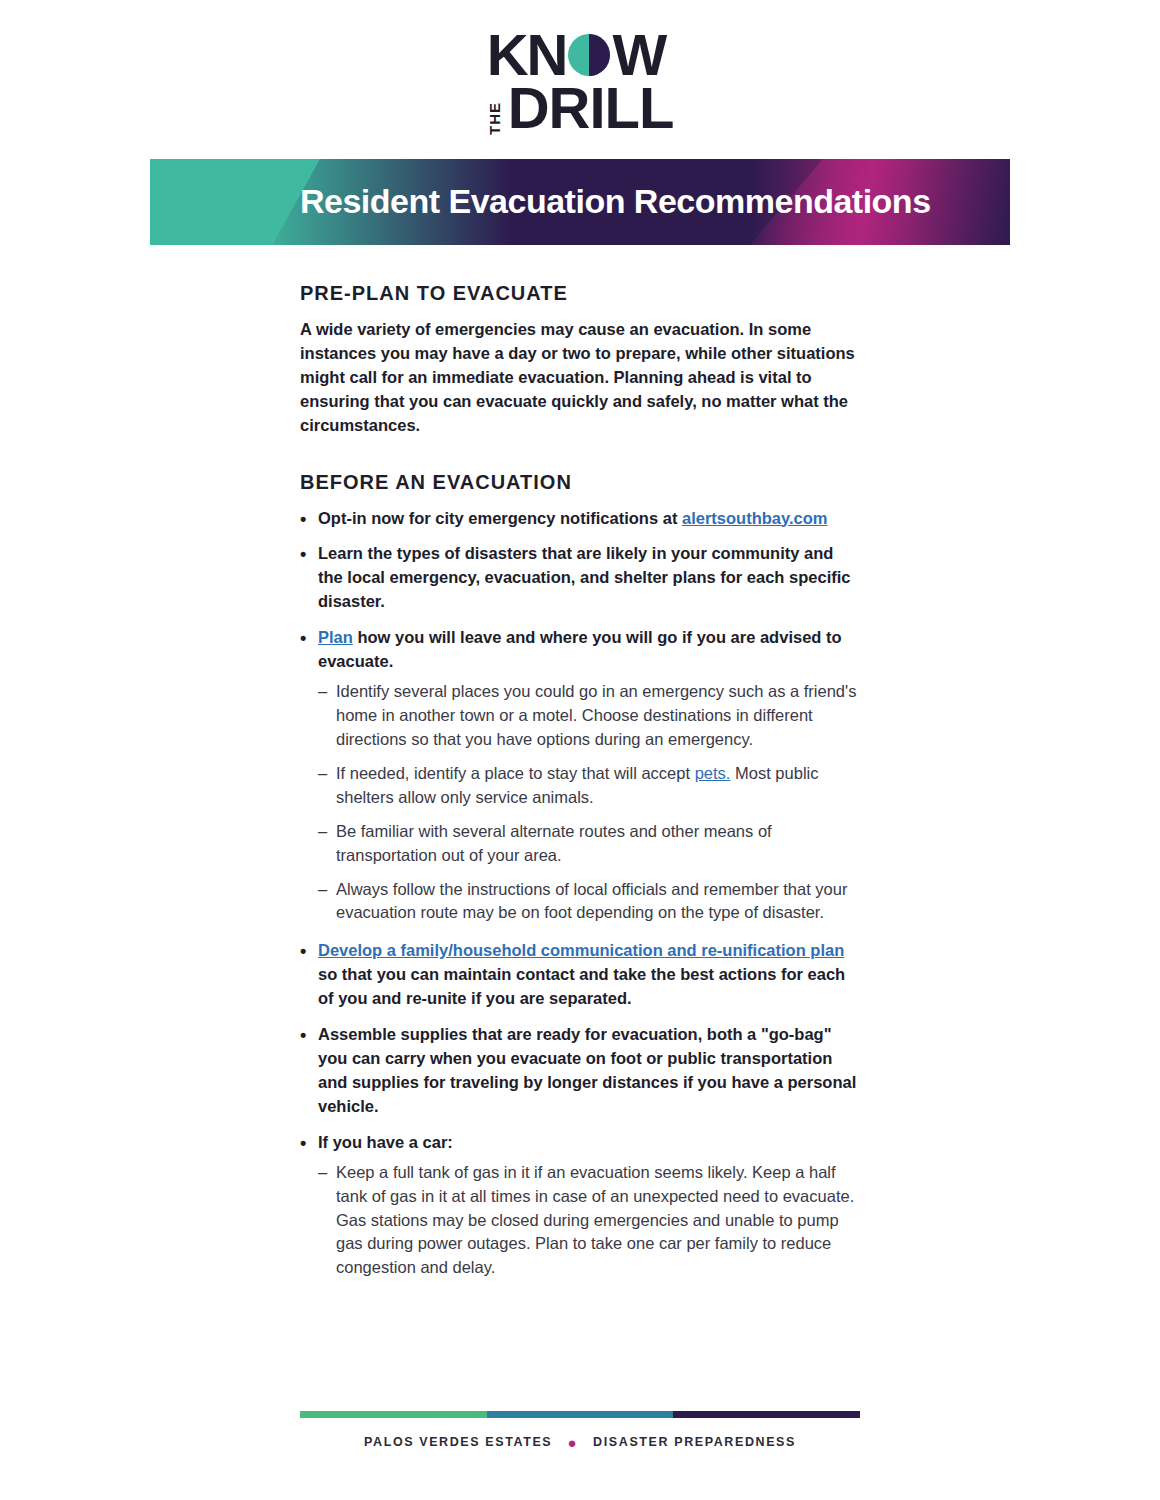KN W
THE DRILL
Resident Evacuation Recommendations
PRE-PLAN TO EVACUATE
A wide variety of emergencies may cause an evacuation. In some instances you may have a day or two to prepare, while other situations might call for an immediate evacuation. Planning ahead is vital to ensuring that you can evacuate quickly and safely, no matter what the circumstances.
BEFORE AN EVACUATION
Opt-in now for city emergency notifications at alertsouthbay.com
Learn the types of disasters that are likely in your community and the local emergency, evacuation, and shelter plans for each specific disaster.
Plan how you will leave and where you will go if you are advised to evacuate.
Identify several places you could go in an emergency such as a friend's home in another town or a motel. Choose destinations in different directions so that you have options during an emergency.
If needed, identify a place to stay that will accept pets. Most public shelters allow only service animals.
Be familiar with several alternate routes and other means of transportation out of your area.
Always follow the instructions of local officials and remember that your evacuation route may be on foot depending on the type of disaster.
Develop a family/household communication and re-unification plan so that you can maintain contact and take the best actions for each of you and re-unite if you are separated.
Assemble supplies that are ready for evacuation, both a "go-bag" you can carry when you evacuate on foot or public transportation and supplies for traveling by longer distances if you have a personal vehicle.
If you have a car:
Keep a full tank of gas in it if an evacuation seems likely. Keep a half tank of gas in it at all times in case of an unexpected need to evacuate. Gas stations may be closed during emergencies and unable to pump gas during power outages. Plan to take one car per family to reduce congestion and delay.
PALOS VERDES ESTATES ● DISASTER PREPAREDNESS